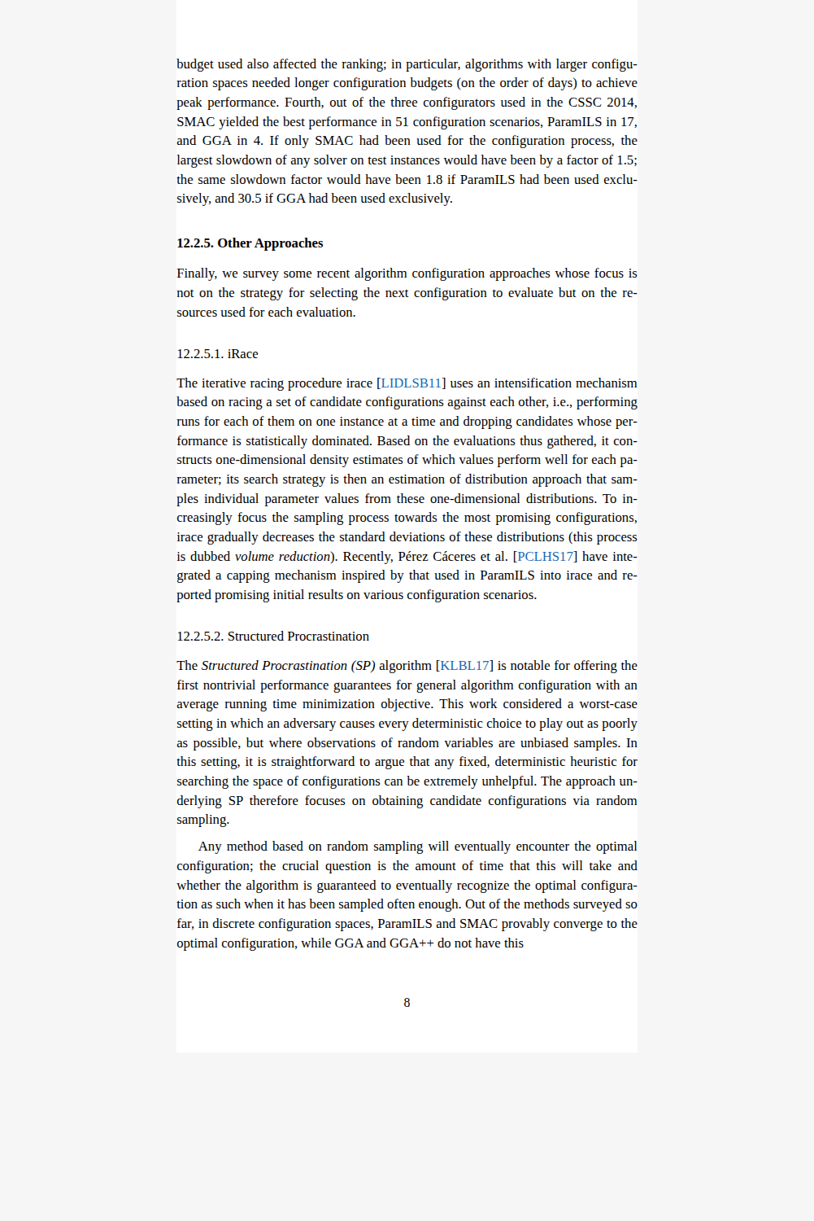budget used also affected the ranking; in particular, algorithms with larger configuration spaces needed longer configuration budgets (on the order of days) to achieve peak performance. Fourth, out of the three configurators used in the CSSC 2014, SMAC yielded the best performance in 51 configuration scenarios, ParamILS in 17, and GGA in 4. If only SMAC had been used for the configuration process, the largest slowdown of any solver on test instances would have been by a factor of 1.5; the same slowdown factor would have been 1.8 if ParamILS had been used exclusively, and 30.5 if GGA had been used exclusively.
12.2.5. Other Approaches
Finally, we survey some recent algorithm configuration approaches whose focus is not on the strategy for selecting the next configuration to evaluate but on the resources used for each evaluation.
12.2.5.1. iRace
The iterative racing procedure irace [LIDLSB11] uses an intensification mechanism based on racing a set of candidate configurations against each other, i.e., performing runs for each of them on one instance at a time and dropping candidates whose performance is statistically dominated. Based on the evaluations thus gathered, it constructs one-dimensional density estimates of which values perform well for each parameter; its search strategy is then an estimation of distribution approach that samples individual parameter values from these one-dimensional distributions. To increasingly focus the sampling process towards the most promising configurations, irace gradually decreases the standard deviations of these distributions (this process is dubbed volume reduction). Recently, Pérez Cáceres et al. [PCLHS17] have integrated a capping mechanism inspired by that used in ParamILS into irace and reported promising initial results on various configuration scenarios.
12.2.5.2. Structured Procrastination
The Structured Procrastination (SP) algorithm [KLBL17] is notable for offering the first nontrivial performance guarantees for general algorithm configuration with an average running time minimization objective. This work considered a worst-case setting in which an adversary causes every deterministic choice to play out as poorly as possible, but where observations of random variables are unbiased samples. In this setting, it is straightforward to argue that any fixed, deterministic heuristic for searching the space of configurations can be extremely unhelpful. The approach underlying SP therefore focuses on obtaining candidate configurations via random sampling.
Any method based on random sampling will eventually encounter the optimal configuration; the crucial question is the amount of time that this will take and whether the algorithm is guaranteed to eventually recognize the optimal configuration as such when it has been sampled often enough. Out of the methods surveyed so far, in discrete configuration spaces, ParamILS and SMAC provably converge to the optimal configuration, while GGA and GGA++ do not have this
8